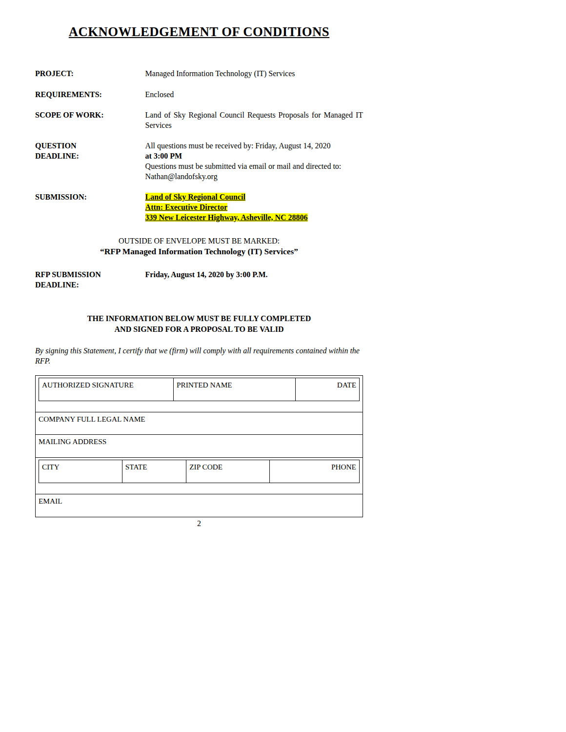ACKNOWLEDGEMENT OF CONDITIONS
| PROJECT: | Managed Information Technology (IT) Services |
| REQUIREMENTS: | Enclosed |
| SCOPE OF WORK: | Land of Sky Regional Council Requests Proposals for Managed IT Services |
| QUESTION DEADLINE: | All questions must be received by: Friday, August 14, 2020 at 3:00 PM Questions must be submitted via email or mail and directed to: Nathan@landofsky.org |
| SUBMISSION: | Land of Sky Regional Council Attn: Executive Director 339 New Leicester Highway, Asheville, NC 28806 |
OUTSIDE OF ENVELOPE MUST BE MARKED:
“RFP Managed Information Technology (IT) Services”
| RFP SUBMISSION DEADLINE: | Friday, August 14, 2020 by 3:00 P.M. |
THE INFORMATION BELOW MUST BE FULLY COMPLETED
AND SIGNED FOR A PROPOSAL TO BE VALID
By signing this Statement, I certify that we (firm) will comply with all requirements contained within the RFP.
| / AUTHORIZED SIGNATURE / PRINTED NAME / DATE / |
| COMPANY FULL LEGAL NAME |
| MAILING ADDRESS |
| / CITY / STATE / ZIP CODE / PHONE / |
| EMAIL |
2